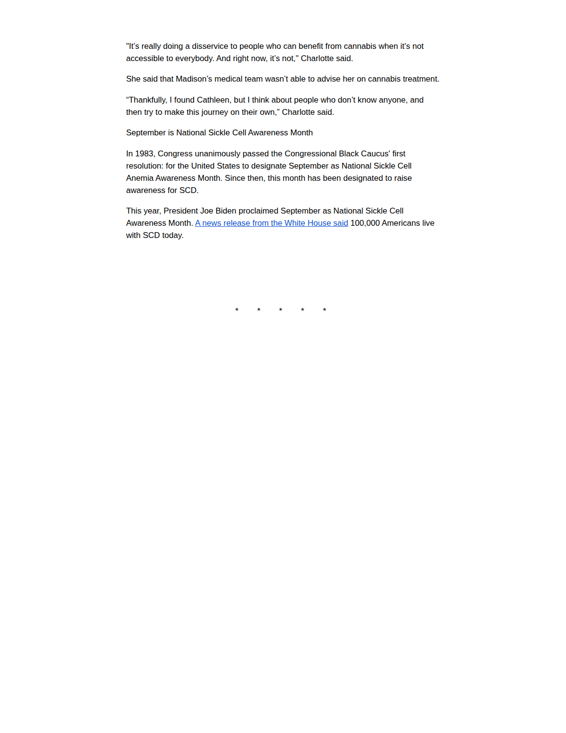"It’s really doing a disservice to people who can benefit from cannabis when it’s not accessible to everybody. And right now, it’s not," Charlotte said.
She said that Madison’s medical team wasn’t able to advise her on cannabis treatment.
“Thankfully, I found Cathleen, but I think about people who don’t know anyone, and then try to make this journey on their own,” Charlotte said.
September is National Sickle Cell Awareness Month
In 1983, Congress unanimously passed the Congressional Black Caucus' first resolution: for the United States to designate September as National Sickle Cell Anemia Awareness Month. Since then, this month has been designated to raise awareness for SCD.
This year, President Joe Biden proclaimed September as National Sickle Cell Awareness Month. A news release from the White House said 100,000 Americans live with SCD today.
* * * * *